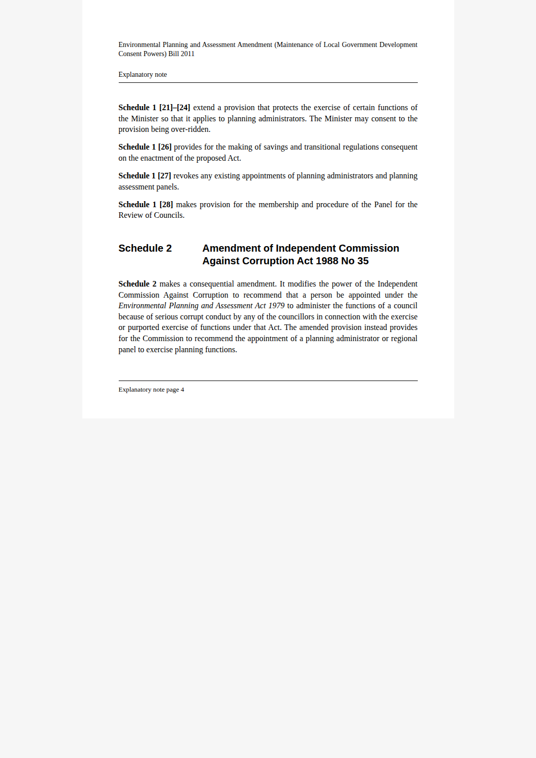Environmental Planning and Assessment Amendment (Maintenance of Local Government Development Consent Powers) Bill 2011
Explanatory note
Schedule 1 [21]–[24] extend a provision that protects the exercise of certain functions of the Minister so that it applies to planning administrators. The Minister may consent to the provision being over-ridden.
Schedule 1 [26] provides for the making of savings and transitional regulations consequent on the enactment of the proposed Act.
Schedule 1 [27] revokes any existing appointments of planning administrators and planning assessment panels.
Schedule 1 [28] makes provision for the membership and procedure of the Panel for the Review of Councils.
Schedule 2 Amendment of Independent Commission Against Corruption Act 1988 No 35
Schedule 2 makes a consequential amendment. It modifies the power of the Independent Commission Against Corruption to recommend that a person be appointed under the Environmental Planning and Assessment Act 1979 to administer the functions of a council because of serious corrupt conduct by any of the councillors in connection with the exercise or purported exercise of functions under that Act. The amended provision instead provides for the Commission to recommend the appointment of a planning administrator or regional panel to exercise planning functions.
Explanatory note page 4